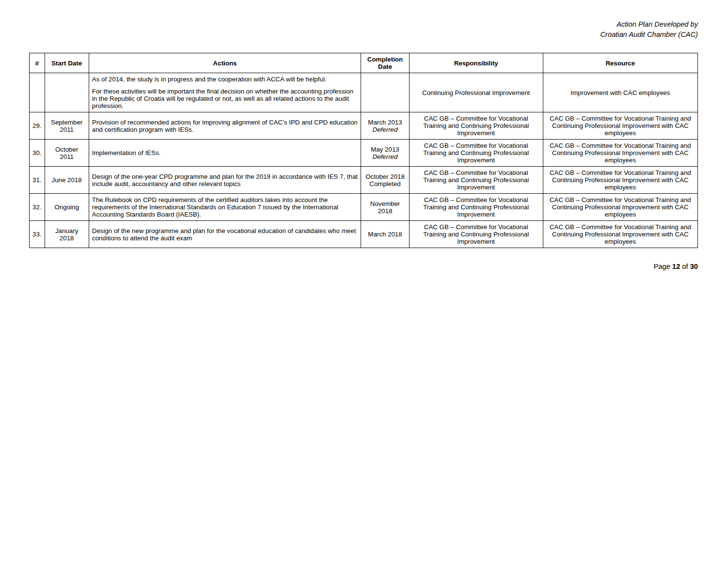Action Plan Developed by
Croatian Audit Chamber (CAC)
| # | Start Date | Actions | Completion Date | Responsibility | Resource |
| --- | --- | --- | --- | --- | --- |
| | | As of 2014, the study is in progress and the cooperation with ACCA will be helpful. For these activities will be important the final decision on whether the accounting profession in the Republic of Croatia will be regulated or not, as well as all related actions to the audit profession. | | Continuing Professional Improvement | Improvement with CAC employees |
| 29. | September 2011 | Provision of recommended actions for improving alignment of CAC’s IPD and CPD education and certification program with IESs. | March 2013 Deferred | CAC GB – Committee for Vocational Training and Continuing Professional Improvement | CAC GB – Committee for Vocational Training and Continuing Professional Improvement with CAC employees |
| 30. | October 2011 | Implementation of IESs. | May 2013 Deferred | CAC GB – Committee for Vocational Training and Continuing Professional Improvement | CAC GB – Committee for Vocational Training and Continuing Professional Improvement with CAC employees |
| 31. | June 2018 | Design of the one-year CPD programme and plan for the 2019 in accordance with IES 7, that include audit, accountancy and other relevant topics | October 2018 Completed | CAC GB – Committee for Vocational Training and Continuing Professional Improvement | CAC GB – Committee for Vocational Training and Continuing Professional Improvement with CAC employees |
| 32. | Ongoing | The Rulebook on CPD requirements of the certified auditors takes into account the requirements of the International Standards on Education 7 issued by the International Accounting Standards Board (IAESB). | November 2018 | CAC GB – Committee for Vocational Training and Continuing Professional Improvement | CAC GB – Committee for Vocational Training and Continuing Professional Improvement with CAC employees |
| 33. | January 2018 | Design of the new programme and plan for the vocational education of candidates who meet conditions to attend the audit exam | March 2018 | CAC GB – Committee for Vocational Training and Continuing Professional Improvement | CAC GB – Committee for Vocational Training and Continuing Professional Improvement with CAC employees |
Page 12 of 30